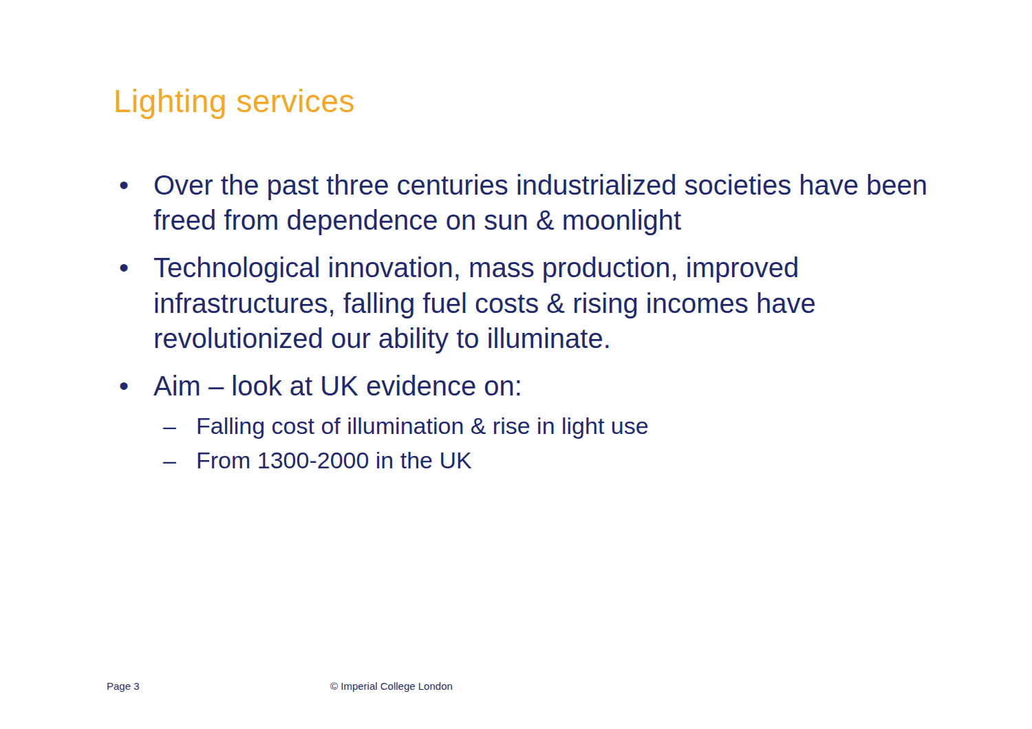Lighting services
Over the past three centuries industrialized societies have been freed from dependence on sun & moonlight
Technological innovation, mass production, improved infrastructures, falling fuel costs & rising incomes have revolutionized our ability to illuminate.
Aim – look at UK evidence on:
Falling cost of illumination & rise in light use
From 1300-2000 in the UK
Page 3 © Imperial College London